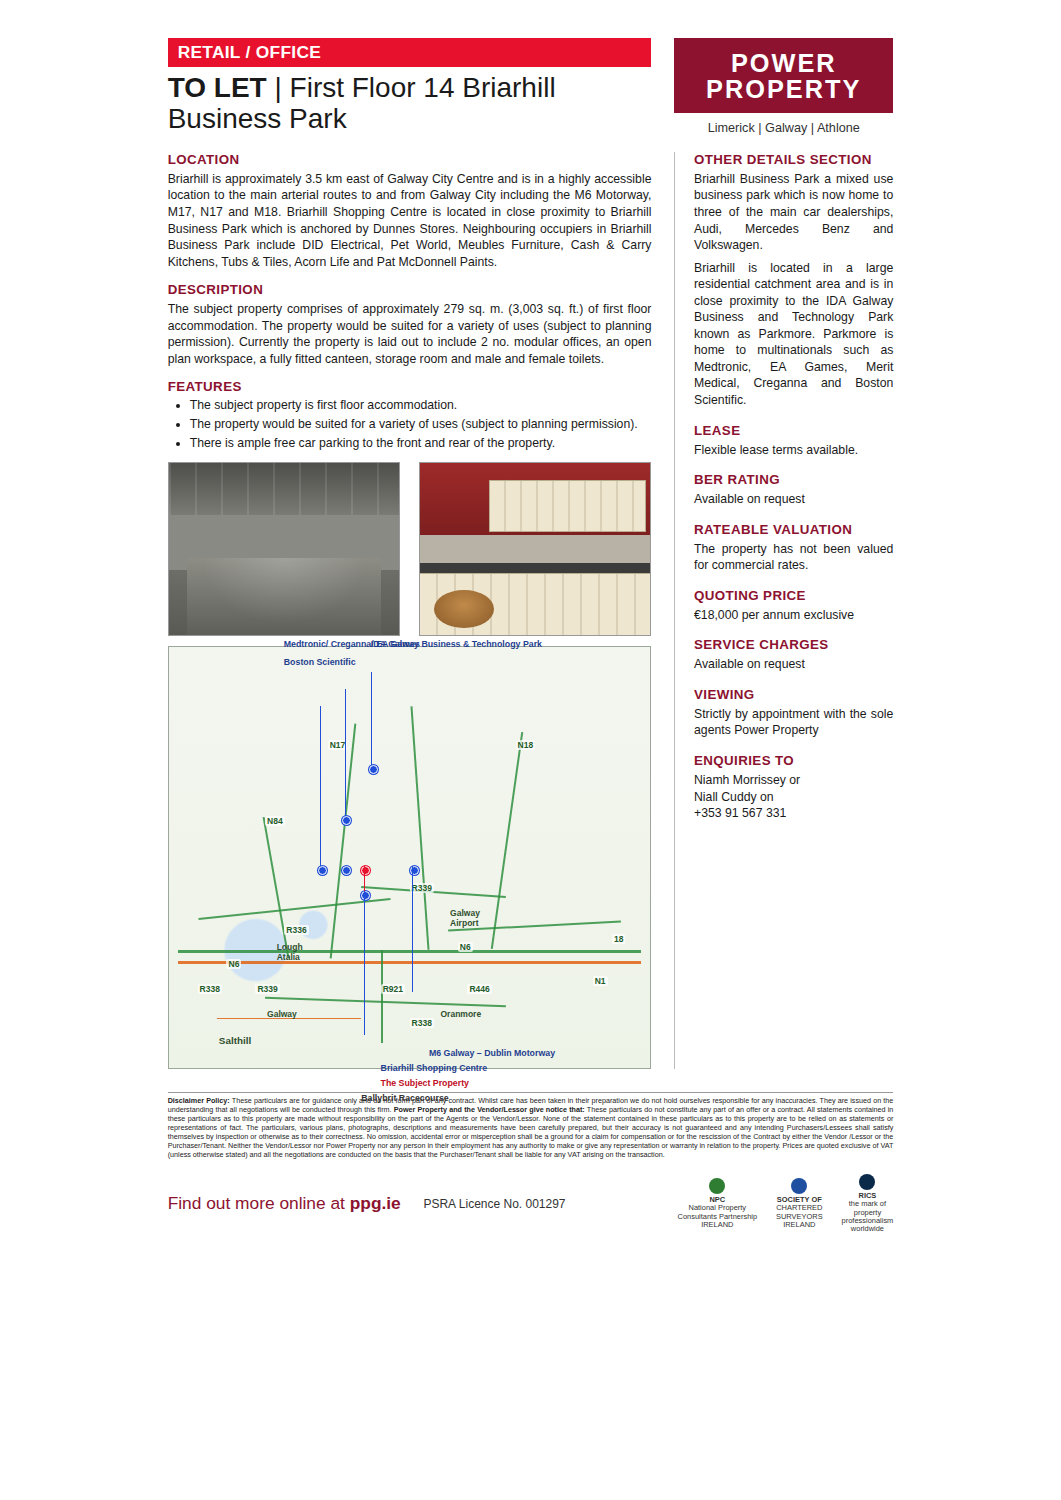RETAIL / OFFICE
TO LET | First Floor 14 Briarhill Business Park
POWER PROPERTY
Limerick | Galway | Athlone
Location
Briarhill is approximately 3.5 km east of Galway City Centre and is in a highly accessible location to the main arterial routes to and from Galway City including the M6 Motorway, M17, N17 and M18. Briarhill Shopping Centre is located in close proximity to Briarhill Business Park which is anchored by Dunnes Stores. Neighbouring occupiers in Briarhill Business Park include DID Electrical, Pet World, Meubles Furniture, Cash & Carry Kitchens, Tubs & Tiles, Acorn Life and Pat McDonnell Paints.
Description
The subject property comprises of approximately 279 sq. m. (3,003 sq. ft.) of first floor accommodation. The property would be suited for a variety of uses (subject to planning permission). Currently the property is laid out to include 2 no. modular offices, an open plan workspace, a fully fitted canteen, storage room and male and female toilets.
Features
The subject property is first floor accommodation.
The property would be suited for a variety of uses (subject to planning permission).
There is ample free car parking to the front and rear of the property.
N17
N18
N84
R336
R339
N6
N6
R338
R339
R921
R446
R338
N1
18
Galway
Salthill
Lough
Atalia
Galway
Airport
Oranmore
Medtronic/ Creganna/ EA Games
Boston Scientific
IDA Galway Business & Technology Park
Briarhill Shopping Centre
The Subject Property
Ballybrit Racecourse
M6 Galway – Dublin Motorway
Other Details Section
Briarhill Business Park a mixed use business park which is now home to three of the main car dealerships, Audi, Mercedes Benz and Volkswagen.
Briarhill is located in a large residential catchment area and is in close proximity to the IDA Galway Business and Technology Park known as Parkmore. Parkmore is home to multinationals such as Medtronic, EA Games, Merit Medical, Creganna and Boston Scientific.
Lease
Flexible lease terms available.
BER Rating
Available on request
Rateable Valuation
The property has not been valued for commercial rates.
Quoting Price
€18,000 per annum exclusive
Service Charges
Available on request
Viewing
Strictly by appointment with the sole agents Power Property
Enquiries To
Niamh Morrissey or
Niall Cuddy on
+353 91 567 331
Disclaimer Policy: These particulars are for guidance only and do not form part of any contract. Whilst care has been taken in their preparation we do not hold ourselves responsible for any inaccuracies. They are issued on the understanding that all negotiations will be conducted through this firm. Power Property and the Vendor/Lessor give notice that: These particulars do not constitute any part of an offer or a contract. All statements contained in these particulars as to this property are made without responsibility on the part of the Agents or the Vendor/Lessor. None of the statement contained in these particulars as to this property are to be relied on as statements or representations of fact. The particulars, various plans, photographs, descriptions and measurements have been carefully prepared, but their accuracy is not guaranteed and any intending Purchasers/Lessees shall satisfy themselves by inspection or otherwise as to their correctness. No omission, accidental error or misperception shall be a ground for a claim for compensation or for the rescission of the Contract by either the Vendor /Lessor or the Purchaser/Tenant. Neither the Vendor/Lessor nor Power Property nor any person in their employment has any authority to make or give any representation or warranty in relation to the property. Prices are quoted exclusive of VAT (unless otherwise stated) and all the negotiations are conducted on the basis that the Purchaser/Tenant shall be liable for any VAT arising on the transaction.
Find out more online at ppg.ie
PSRA Licence No. 001297
NPC National Property
Consultants Partnership
IRELAND
SOCIETY OF CHARTERED
SURVEYORS
IRELAND
RICS the mark of
property
professionalism
worldwide